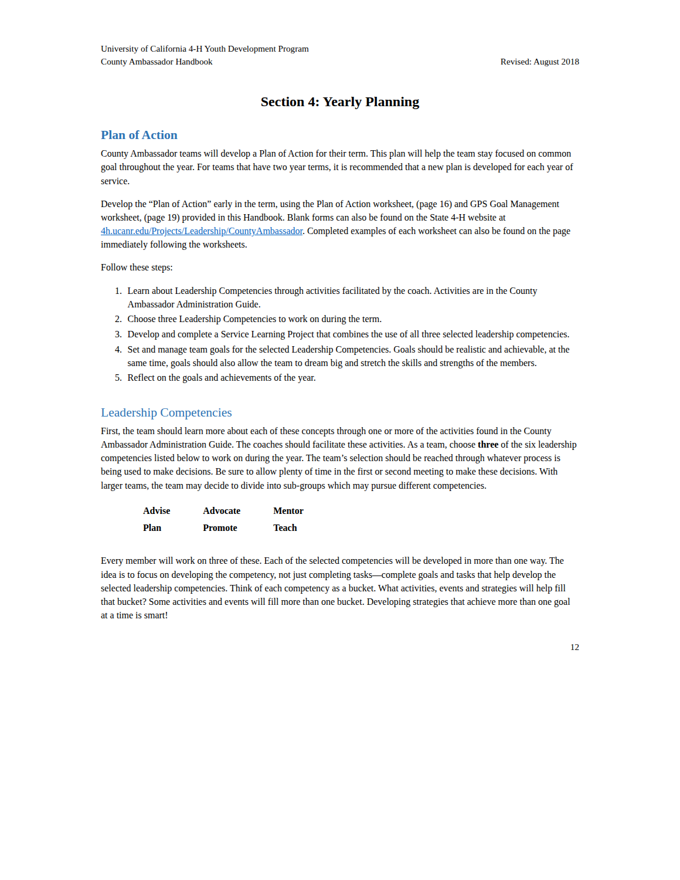University of California 4-H Youth Development Program
County Ambassador Handbook
Revised: August 2018
Section 4: Yearly Planning
Plan of Action
County Ambassador teams will develop a Plan of Action for their term. This plan will help the team stay focused on common goal throughout the year. For teams that have two year terms, it is recommended that a new plan is developed for each year of service.
Develop the “Plan of Action” early in the term, using the Plan of Action worksheet, (page 16) and GPS Goal Management worksheet, (page 19) provided in this Handbook. Blank forms can also be found on the State 4-H website at 4h.ucanr.edu/Projects/Leadership/CountyAmbassador. Completed examples of each worksheet can also be found on the page immediately following the worksheets.
Follow these steps:
Learn about Leadership Competencies through activities facilitated by the coach. Activities are in the County Ambassador Administration Guide.
Choose three Leadership Competencies to work on during the term.
Develop and complete a Service Learning Project that combines the use of all three selected leadership competencies.
Set and manage team goals for the selected Leadership Competencies. Goals should be realistic and achievable, at the same time, goals should also allow the team to dream big and stretch the skills and strengths of the members.
Reflect on the goals and achievements of the year.
Leadership Competencies
First, the team should learn more about each of these concepts through one or more of the activities found in the County Ambassador Administration Guide. The coaches should facilitate these activities. As a team, choose three of the six leadership competencies listed below to work on during the year. The team’s selection should be reached through whatever process is being used to make decisions. Be sure to allow plenty of time in the first or second meeting to make these decisions. With larger teams, the team may decide to divide into sub-groups which may pursue different competencies.
| Advise | Advocate | Mentor |
| Plan | Promote | Teach |
Every member will work on three of these. Each of the selected competencies will be developed in more than one way. The idea is to focus on developing the competency, not just completing tasks—complete goals and tasks that help develop the selected leadership competencies. Think of each competency as a bucket. What activities, events and strategies will help fill that bucket? Some activities and events will fill more than one bucket. Developing strategies that achieve more than one goal at a time is smart!
12